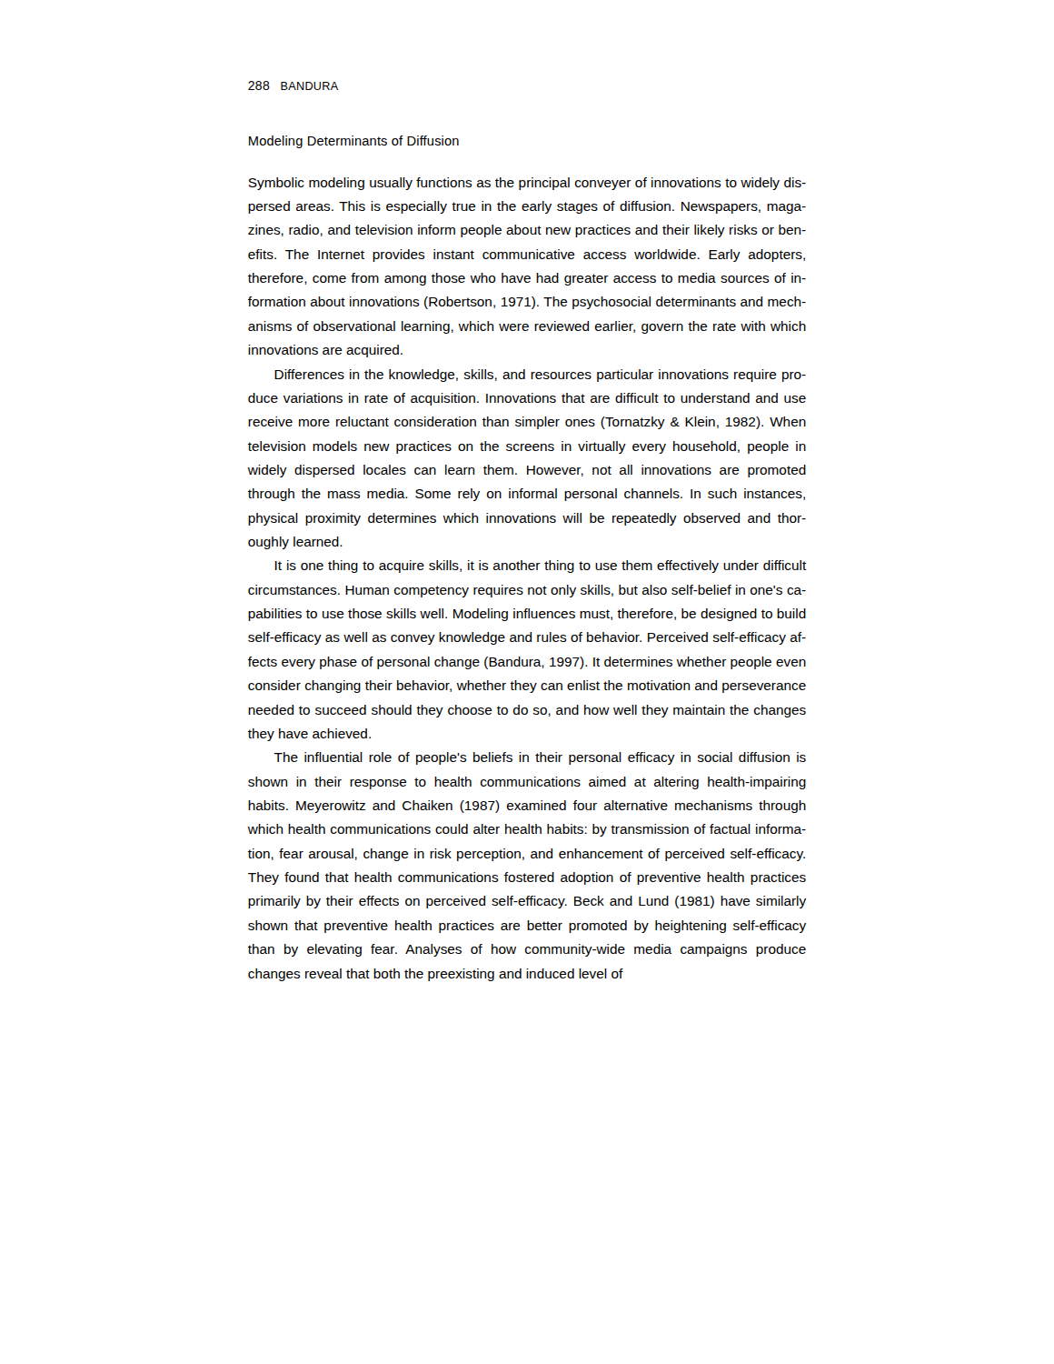288 BANDURA
Modeling Determinants of Diffusion
Symbolic modeling usually functions as the principal conveyer of innovations to widely dispersed areas. This is especially true in the early stages of diffusion. Newspapers, magazines, radio, and television inform people about new practices and their likely risks or benefits. The Internet provides instant communicative access worldwide. Early adopters, therefore, come from among those who have had greater access to media sources of information about innovations (Robertson, 1971). The psychosocial determinants and mechanisms of observational learning, which were reviewed earlier, govern the rate with which innovations are acquired.
Differences in the knowledge, skills, and resources particular innovations require produce variations in rate of acquisition. Innovations that are difficult to understand and use receive more reluctant consideration than simpler ones (Tornatzky & Klein, 1982). When television models new practices on the screens in virtually every household, people in widely dispersed locales can learn them. However, not all innovations are promoted through the mass media. Some rely on informal personal channels. In such instances, physical proximity determines which innovations will be repeatedly observed and thoroughly learned.
It is one thing to acquire skills, it is another thing to use them effectively under difficult circumstances. Human competency requires not only skills, but also self-belief in one's capabilities to use those skills well. Modeling influences must, therefore, be designed to build self-efficacy as well as convey knowledge and rules of behavior. Perceived self-efficacy affects every phase of personal change (Bandura, 1997). It determines whether people even consider changing their behavior, whether they can enlist the motivation and perseverance needed to succeed should they choose to do so, and how well they maintain the changes they have achieved.
The influential role of people's beliefs in their personal efficacy in social diffusion is shown in their response to health communications aimed at altering health-impairing habits. Meyerowitz and Chaiken (1987) examined four alternative mechanisms through which health communications could alter health habits: by transmission of factual information, fear arousal, change in risk perception, and enhancement of perceived self-efficacy. They found that health communications fostered adoption of preventive health practices primarily by their effects on perceived self-efficacy. Beck and Lund (1981) have similarly shown that preventive health practices are better promoted by heightening self-efficacy than by elevating fear. Analyses of how community-wide media campaigns produce changes reveal that both the preexisting and induced level of